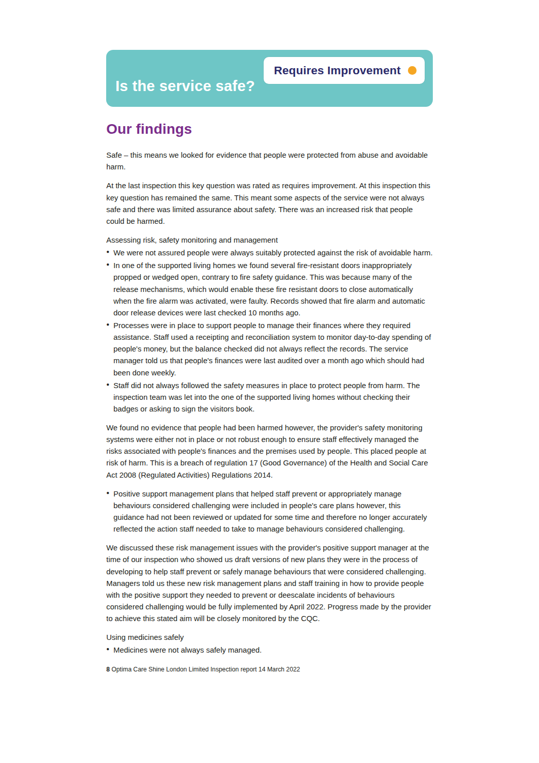Requires Improvement
Is the service safe?
Our findings
Safe – this means we looked for evidence that people were protected from abuse and avoidable harm.
At the last inspection this key question was rated as requires improvement. At this inspection this key question has remained the same. This meant some aspects of the service were not always safe and there was limited assurance about safety. There was an increased risk that people could be harmed.
Assessing risk, safety monitoring and management
We were not assured people were always suitably protected against the risk of avoidable harm.
In one of the supported living homes we found several fire-resistant doors inappropriately propped or wedged open, contrary to fire safety guidance. This was because many of the release mechanisms, which would enable these fire resistant doors to close automatically when the fire alarm was activated, were faulty. Records showed that fire alarm and automatic door release devices were last checked 10 months ago.
Processes were in place to support people to manage their finances where they required assistance. Staff used a receipting and reconciliation system to monitor day-to-day spending of people's money, but the balance checked did not always reflect the records. The service manager told us that people's finances were last audited over a month ago which should had been done weekly.
Staff did not always followed the safety measures in place to protect people from harm. The inspection team was let into the one of the supported living homes without checking their badges or asking to sign the visitors book.
We found no evidence that people had been harmed however, the provider's safety monitoring systems were either not in place or not robust enough to ensure staff effectively managed the risks associated with people's finances and the premises used by people. This placed people at risk of harm. This is a breach of regulation 17 (Good Governance) of the Health and Social Care Act 2008 (Regulated Activities) Regulations 2014.
Positive support management plans that helped staff prevent or appropriately manage behaviours considered challenging were included in people's care plans however, this guidance had not been reviewed or updated for some time and therefore no longer accurately reflected the action staff needed to take to manage behaviours considered challenging.
We discussed these risk management issues with the provider's positive support manager at the time of our inspection who showed us draft versions of new plans they were in the process of developing to help staff prevent or safely manage behaviours that were considered challenging. Managers told us these new risk management plans and staff training in how to provide people with the positive support they needed to prevent or deescalate incidents of behaviours considered challenging would be fully implemented by April 2022. Progress made by the provider to achieve this stated aim will be closely monitored by the CQC.
Using medicines safely
Medicines were not always safely managed.
8 Optima Care Shine London Limited Inspection report 14 March 2022